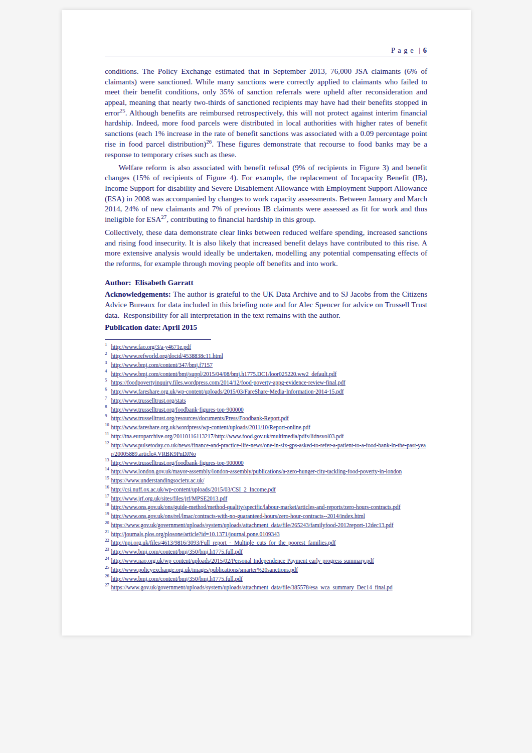P a g e | 6
conditions. The Policy Exchange estimated that in September 2013, 76,000 JSA claimants (6% of claimants) were sanctioned. While many sanctions were correctly applied to claimants who failed to meet their benefit conditions, only 35% of sanction referrals were upheld after reconsideration and appeal, meaning that nearly two-thirds of sanctioned recipients may have had their benefits stopped in error25. Although benefits are reimbursed retrospectively, this will not protect against interim financial hardship. Indeed, more food parcels were distributed in local authorities with higher rates of benefit sanctions (each 1% increase in the rate of benefit sanctions was associated with a 0.09 percentage point rise in food parcel distribution)26. These figures demonstrate that recourse to food banks may be a response to temporary crises such as these.
Welfare reform is also associated with benefit refusal (9% of recipients in Figure 3) and benefit changes (15% of recipients of Figure 4). For example, the replacement of Incapacity Benefit (IB), Income Support for disability and Severe Disablement Allowance with Employment Support Allowance (ESA) in 2008 was accompanied by changes to work capacity assessments. Between January and March 2014, 24% of new claimants and 7% of previous IB claimants were assessed as fit for work and thus ineligible for ESA27, contributing to financial hardship in this group.
Collectively, these data demonstrate clear links between reduced welfare spending, increased sanctions and rising food insecurity. It is also likely that increased benefit delays have contributed to this rise. A more extensive analysis would ideally be undertaken, modelling any potential compensating effects of the reforms, for example through moving people off benefits and into work.
Author: Elisabeth Garratt
Acknowledgements: The author is grateful to the UK Data Archive and to SJ Jacobs from the Citizens Advice Bureaux for data included in this briefing note and for Alec Spencer for advice on Trussell Trust data. Responsibility for all interpretation in the text remains with the author.
Publication date: April 2015
http://www.fao.org/3/a-y4671e.pdf
http://www.refworld.org/docid/4538838c11.html
http://www.bmj.com/content/347/bmj.f7157
http://www.bmj.com/content/bmj/suppl/2015/04/08/bmj.h1775.DC1/loor025220.ww2_default.pdf
https://foodpovertyinquiry.files.wordpress.com/2014/12/food-poverty-appg-evidence-review-final.pdf
http://www.fareshare.org.uk/wp-content/uploads/2015/03/FareShare-Media-Information-2014-15.pdf
http://www.trusselltrust.org/stats
http://www.trusselltrust.org/foodbank-figures-top-900000
http://www.trusselltrust.org/resources/documents/Press/Foodbank-Report.pdf
http://www.fareshare.org.uk/wordpress/wp-content/uploads/2011/10/Report-online.pdf
http://tna.europarchive.org/20110116113217/http://www.food.gov.uk/multimedia/pdfs/lidnsvol03.pdf
http://www.pulsetoday.co.uk/news/finance-and-practice-life-news/one-in-six-gps-asked-to-refer-a-patient-to-a-food-bank-in-the-past-year/20005889.article#.VRBK9PnDJNo
http://www.trusselltrust.org/foodbank-figures-top-900000
http://www.london.gov.uk/mayor-assembly/london-assembly/publications/a-zero-hunger-city-tackling-food-poverty-in-london
https://www.understandingsociety.ac.uk/
http://csi.nuff.ox.ac.uk/wp-content/uploads/2015/03/CSI_2_Income.pdf
http://www.jrf.org.uk/sites/files/jrf/MPSE2013.pdf
http://www.ons.gov.uk/ons/guide-method/method-quality/specific/labour-market/articles-and-reports/zero-hours-contracts.pdf
http://www.ons.gov.uk/ons/rel/lmac/contracts-with-no-guaranteed-hours/zero-hour-contracts--2014/index.html
https://www.gov.uk/government/uploads/system/uploads/attachment_data/file/265243/familyfood-2012report-12dec13.pdf
http://journals.plos.org/plosone/article?id=10.1371/journal.pone.0109343
http://npi.org.uk/files/4613/9816/3093/Full_report_-_Multiple_cuts_for_the_poorest_families.pdf
http://www.bmj.com/content/bmj/350/bmj.h1775.full.pdf
http://www.nao.org.uk/wp-content/uploads/2015/02/Personal-Independence-Payment-early-progress-summary.pdf
http://www.policyexchange.org.uk/images/publications/smarter%20sanctions.pdf
http://www.bmj.com/content/bmj/350/bmj.h1775.full.pdf
https://www.gov.uk/government/uploads/system/uploads/attachment_data/file/385578/esa_wca_summary_Dec14_final.pd